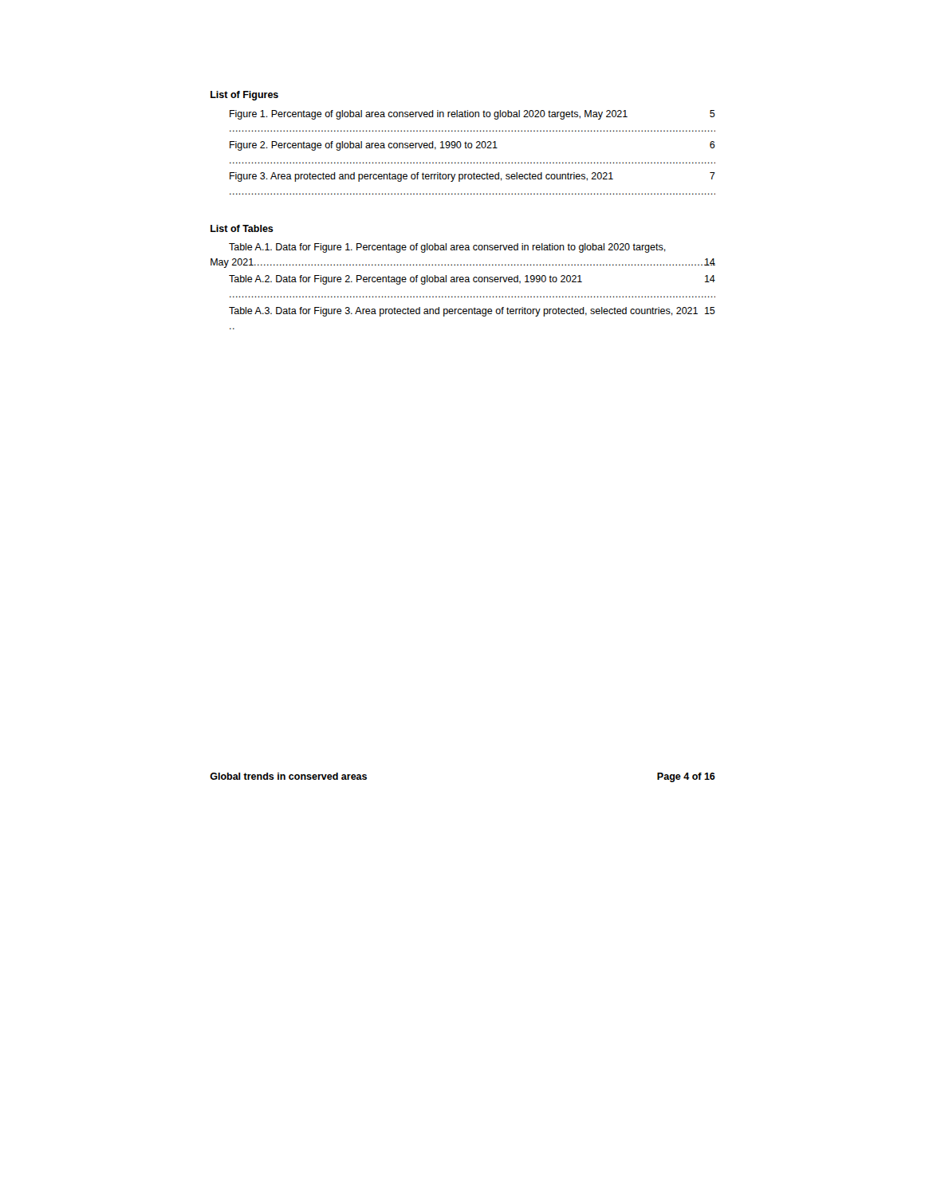List of Figures
5 Figure 1. Percentage of global area conserved in relation to global 2020 targets, May 2021
6 Figure 2. Percentage of global area conserved, 1990 to 2021
7 Figure 3. Area protected and percentage of territory protected, selected countries, 2021
List of Tables
Table A.1. Data for Figure 1. Percentage of global area conserved in relation to global 2020 targets, 14 May 2021
14 Table A.2. Data for Figure 2. Percentage of global area conserved, 1990 to 2021
15 Table A.3. Data for Figure 3. Area protected and percentage of territory protected, selected countries, 2021
Global trends in conserved areas Page 4 of 16